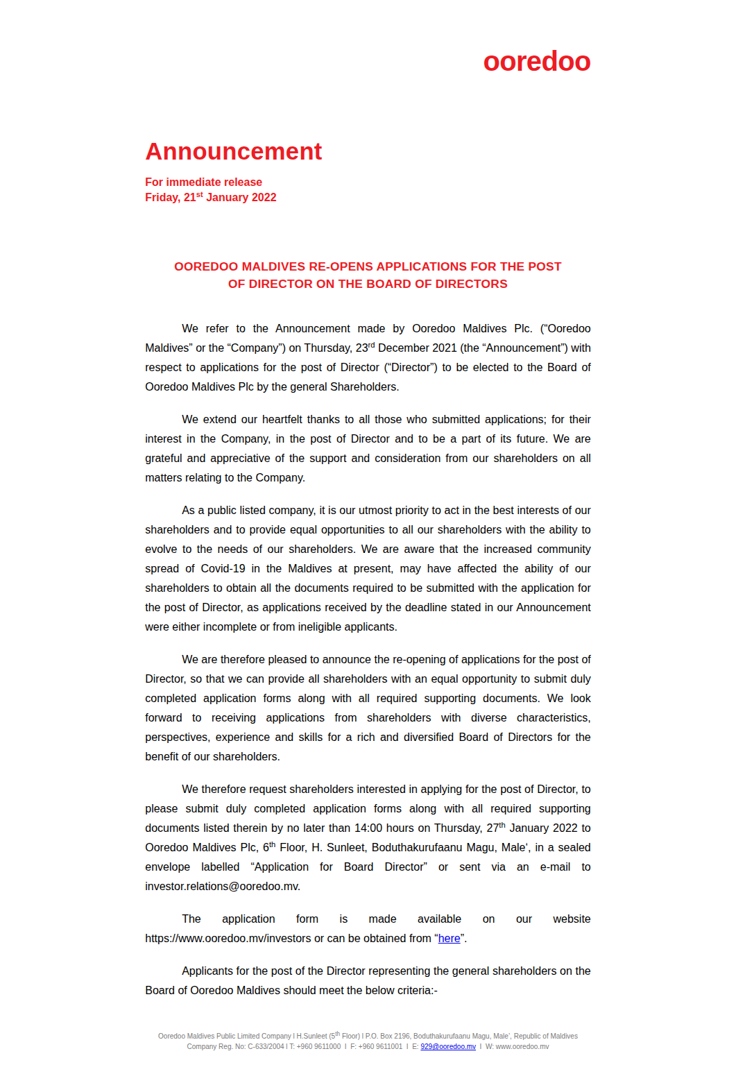ooredoo
Announcement
For immediate release
Friday, 21st January 2022
Ooredoo Maldives re-opens applications for the post of Director on the Board of Directors
We refer to the Announcement made by Ooredoo Maldives Plc. (“Ooredoo Maldives” or the “Company”) on Thursday, 23rd December 2021 (the “Announcement”) with respect to applications for the post of Director (“Director”) to be elected to the Board of Ooredoo Maldives Plc by the general Shareholders.
We extend our heartfelt thanks to all those who submitted applications; for their interest in the Company, in the post of Director and to be a part of its future. We are grateful and appreciative of the support and consideration from our shareholders on all matters relating to the Company.
As a public listed company, it is our utmost priority to act in the best interests of our shareholders and to provide equal opportunities to all our shareholders with the ability to evolve to the needs of our shareholders. We are aware that the increased community spread of Covid-19 in the Maldives at present, may have affected the ability of our shareholders to obtain all the documents required to be submitted with the application for the post of Director, as applications received by the deadline stated in our Announcement were either incomplete or from ineligible applicants.
We are therefore pleased to announce the re-opening of applications for the post of Director, so that we can provide all shareholders with an equal opportunity to submit duly completed application forms along with all required supporting documents. We look forward to receiving applications from shareholders with diverse characteristics, perspectives, experience and skills for a rich and diversified Board of Directors for the benefit of our shareholders.
We therefore request shareholders interested in applying for the post of Director, to please submit duly completed application forms along with all required supporting documents listed therein by no later than 14:00 hours on Thursday, 27th January 2022 to Ooredoo Maldives Plc, 6th Floor, H. Sunleet, Boduthakurufaanu Magu, Male‘, in a sealed envelope labelled “Application for Board Director” or sent via an e-mail to investor.relations@ooredoo.mv.
The application form is made available on our website https://www.ooredoo.mv/investors or can be obtained from “here”.
Applicants for the post of the Director representing the general shareholders on the Board of Ooredoo Maldives should meet the below criteria:-
Ooredoo Maldives Public Limited Company l H.Sunleet (5th Floor) l P.O. Box 2196, Boduthakurufaanu Magu, Male’, Republic of Maldives
Company Reg. No: C-633/2004 l T: +960 9611000 I F: +960 9611001 I E: 929@ooredoo.mv I W: www.ooredoo.mv